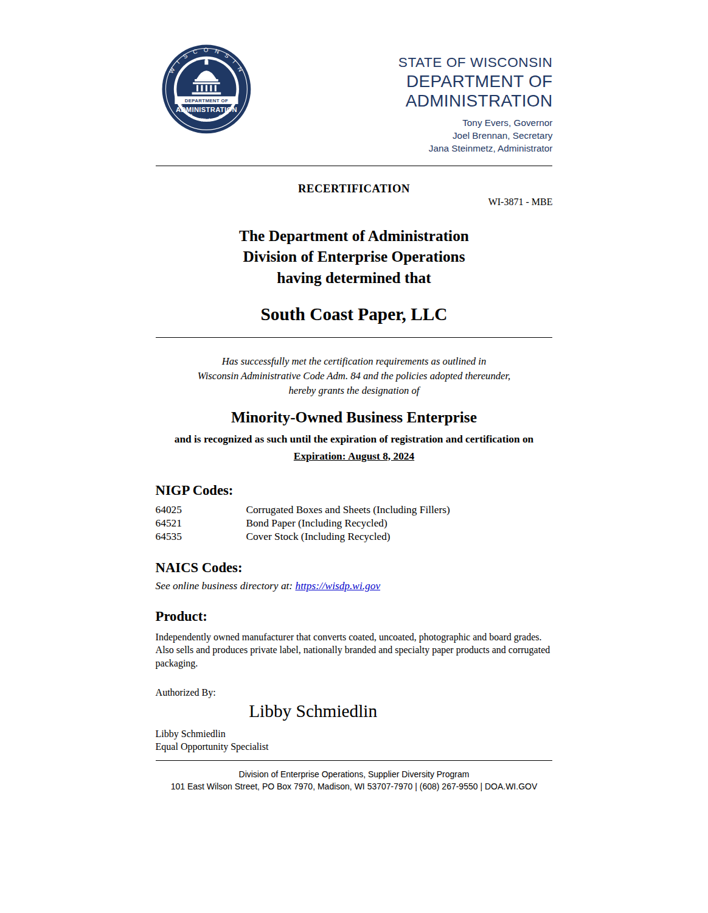W I S C O N S I N D O A . W I . G O V DEPARTMENT OF ADMINISTRATION
STATE OF WISCONSIN
DEPARTMENT OF ADMINISTRATION
Tony Evers, Governor
Joel Brennan, Secretary
Jana Steinmetz, Administrator
RECERTIFICATION
WI-3871 - MBE
The Department of Administration
Division of Enterprise Operations
having determined that
South Coast Paper, LLC
Has successfully met the certification requirements as outlined in
Wisconsin Administrative Code Adm. 84 and the policies adopted thereunder,
hereby grants the designation of
Minority-Owned Business Enterprise
and is recognized as such until the expiration of registration and certification on
Expiration: August 8, 2024
NIGP Codes:
| 64025 | Corrugated Boxes and Sheets (Including Fillers) |
| 64521 | Bond Paper (Including Recycled) |
| 64535 | Cover Stock (Including Recycled) |
NAICS Codes:
See online business directory at: https://wisdp.wi.gov
Product:
Independently owned manufacturer that converts coated, uncoated, photographic and board grades. Also sells and produces private label, nationally branded and specialty paper products and corrugated packaging.
Authorized By:
Libby Schmiedlin
Libby Schmiedlin
Equal Opportunity Specialist
Division of Enterprise Operations, Supplier Diversity Program
101 East Wilson Street, PO Box 7970, Madison, WI 53707-7970 | (608) 267-9550 | DOA.WI.GOV